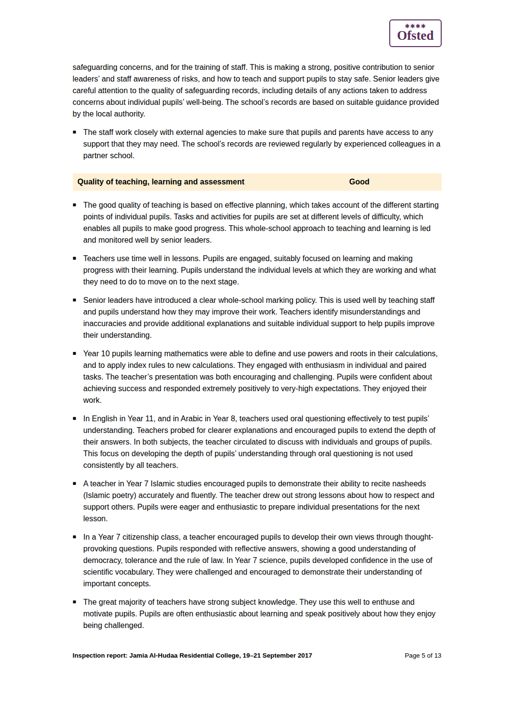✱✱✱✱
Ofsted
safeguarding concerns, and for the training of staff. This is making a strong, positive contribution to senior leaders’ and staff awareness of risks, and how to teach and support pupils to stay safe. Senior leaders give careful attention to the quality of safeguarding records, including details of any actions taken to address concerns about individual pupils’ well-being. The school’s records are based on suitable guidance provided by the local authority.
The staff work closely with external agencies to make sure that pupils and parents have access to any support that they may need. The school’s records are reviewed regularly by experienced colleagues in a partner school.
Quality of teaching, learning and assessment Good
The good quality of teaching is based on effective planning, which takes account of the different starting points of individual pupils. Tasks and activities for pupils are set at different levels of difficulty, which enables all pupils to make good progress. This whole-school approach to teaching and learning is led and monitored well by senior leaders.
Teachers use time well in lessons. Pupils are engaged, suitably focused on learning and making progress with their learning. Pupils understand the individual levels at which they are working and what they need to do to move on to the next stage.
Senior leaders have introduced a clear whole-school marking policy. This is used well by teaching staff and pupils understand how they may improve their work. Teachers identify misunderstandings and inaccuracies and provide additional explanations and suitable individual support to help pupils improve their understanding.
Year 10 pupils learning mathematics were able to define and use powers and roots in their calculations, and to apply index rules to new calculations. They engaged with enthusiasm in individual and paired tasks. The teacher’s presentation was both encouraging and challenging. Pupils were confident about achieving success and responded extremely positively to very-high expectations. They enjoyed their work.
In English in Year 11, and in Arabic in Year 8, teachers used oral questioning effectively to test pupils’ understanding. Teachers probed for clearer explanations and encouraged pupils to extend the depth of their answers. In both subjects, the teacher circulated to discuss with individuals and groups of pupils. This focus on developing the depth of pupils’ understanding through oral questioning is not used consistently by all teachers.
A teacher in Year 7 Islamic studies encouraged pupils to demonstrate their ability to recite nasheeds (Islamic poetry) accurately and fluently. The teacher drew out strong lessons about how to respect and support others. Pupils were eager and enthusiastic to prepare individual presentations for the next lesson.
In a Year 7 citizenship class, a teacher encouraged pupils to develop their own views through thought-provoking questions. Pupils responded with reflective answers, showing a good understanding of democracy, tolerance and the rule of law. In Year 7 science, pupils developed confidence in the use of scientific vocabulary. They were challenged and encouraged to demonstrate their understanding of important concepts.
The great majority of teachers have strong subject knowledge. They use this well to enthuse and motivate pupils. Pupils are often enthusiastic about learning and speak positively about how they enjoy being challenged.
Inspection report: Jamia Al-Hudaa Residential College, 19–21 September 2017 Page 5 of 13